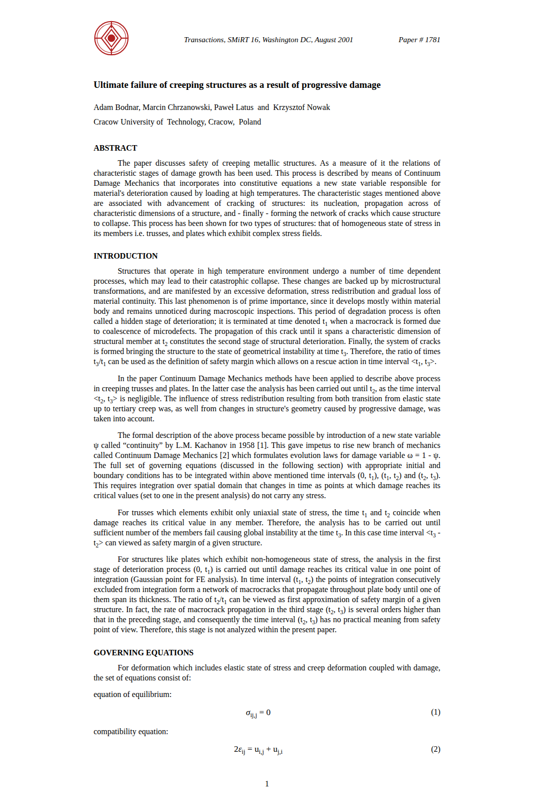Transactions, SMiRT 16, Washington DC, August 2001
Paper # 1781
Ultimate failure of creeping structures as a result of progressive damage
Adam Bodnar, Marcin Chrzanowski, Paweł Latus and Krzysztof Nowak
Cracow University of Technology, Cracow, Poland
Abstract
The paper discusses safety of creeping metallic structures. As a measure of it the relations of characteristic stages of damage growth has been used. This process is described by means of Continuum Damage Mechanics that incorporates into constitutive equations a new state variable responsible for material's deterioration caused by loading at high temperatures. The characteristic stages mentioned above are associated with advancement of cracking of structures: its nucleation, propagation across of characteristic dimensions of a structure, and - finally - forming the network of cracks which cause structure to collapse. This process has been shown for two types of structures: that of homogeneous state of stress in its members i.e. trusses, and plates which exhibit complex stress fields.
Introduction
Structures that operate in high temperature environment undergo a number of time dependent processes, which may lead to their catastrophic collapse. These changes are backed up by microstructural transformations, and are manifested by an excessive deformation, stress redistribution and gradual loss of material continuity. This last phenomenon is of prime importance, since it develops mostly within material body and remains unnoticed during macroscopic inspections. This period of degradation process is often called a hidden stage of deterioration; it is terminated at time denoted t1 when a macrocrack is formed due to coalescence of microdefects. The propagation of this crack until it spans a characteristic dimension of structural member at t2 constitutes the second stage of structural deterioration. Finally, the system of cracks is formed bringing the structure to the state of geometrical instability at time t3. Therefore, the ratio of times t3/t1 can be used as the definition of safety margin which allows on a rescue action in time interval <t1, t3>.
In the paper Continuum Damage Mechanics methods have been applied to describe above process in creeping trusses and plates. In the latter case the analysis has been carried out until t2, as the time interval <t2, t3> is negligible. The influence of stress redistribution resulting from both transition from elastic state up to tertiary creep was, as well from changes in structure's geometry caused by progressive damage, was taken into account.
The formal description of the above process became possible by introduction of a new state variable ψ called “continuity” by L.M. Kachanov in 1958 [1]. This gave impetus to rise new branch of mechanics called Continuum Damage Mechanics [2] which formulates evolution laws for damage variable ω = 1 - ψ. The full set of governing equations (discussed in the following section) with appropriate initial and boundary conditions has to be integrated within above mentioned time intervals (0, t1), (t1, t2) and (t2, t3). This requires integration over spatial domain that changes in time as points at which damage reaches its critical values (set to one in the present analysis) do not carry any stress.
For trusses which elements exhibit only uniaxial state of stress, the time t1 and t2 coincide when damage reaches its critical value in any member. Therefore, the analysis has to be carried out until sufficient number of the members fail causing global instability at the time t3. In this case time interval <t3 - t2> can viewed as safety margin of a given structure.
For structures like plates which exhibit non-homogeneous state of stress, the analysis in the first stage of deterioration process (0, t1) is carried out until damage reaches its critical value in one point of integration (Gaussian point for FE analysis). In time interval (t1, t2) the points of integration consecutively excluded from integration form a network of macrocracks that propagate throughout plate body until one of them span its thickness. The ratio of t2/t1 can be viewed as first approximation of safety margin of a given structure. In fact, the rate of macrocrack propagation in the third stage (t2, t3) is several orders higher than that in the preceding stage, and consequently the time interval (t2, t3) has no practical meaning from safety point of view. Therefore, this stage is not analyzed within the present paper.
Governing equations
For deformation which includes elastic state of stress and creep deformation coupled with damage, the set of equations consist of:
equation of equilibrium:
σij,j = 0
(1)
compatibility equation:
2εij = ui,j + uj,i
(2)
1